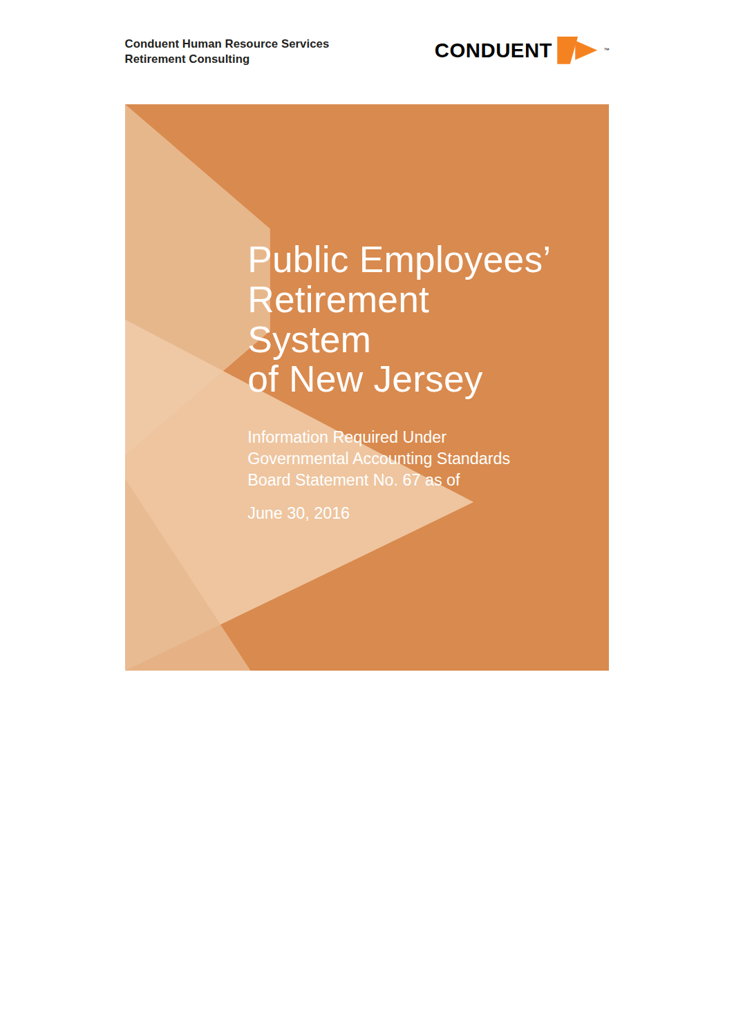Conduent Human Resource Services Retirement Consulting
CONDUENT ™
Public Employees’
Retirement
System
of New Jersey
Information Required Under
Governmental Accounting Standards
Board Statement No. 67 as of June 30, 2016